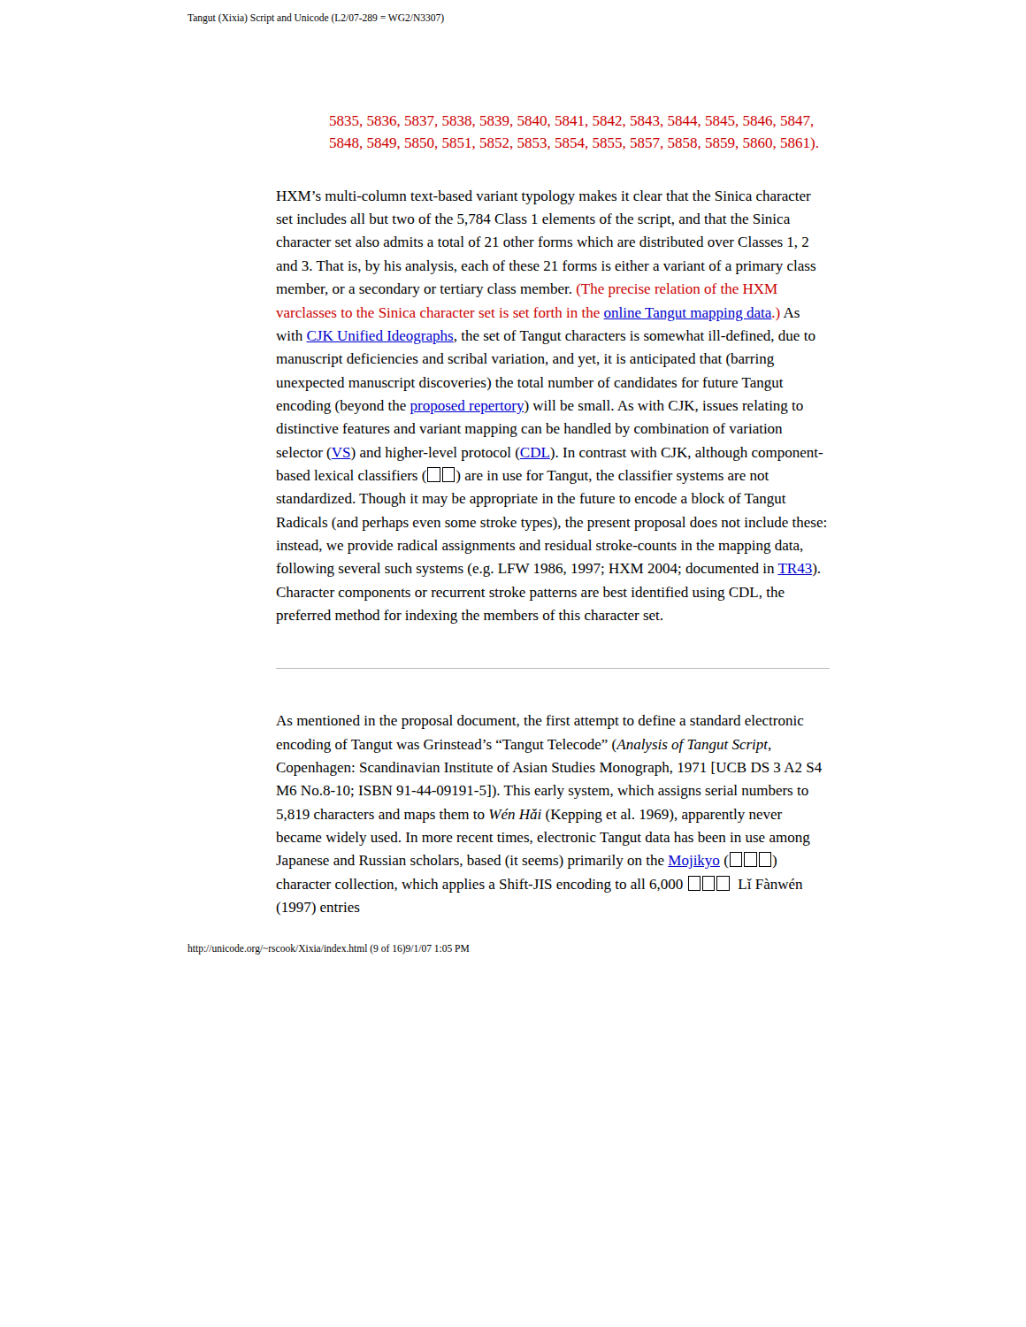Tangut (Xixia) Script and Unicode (L2/07-289 = WG2/N3307)
5835, 5836, 5837, 5838, 5839, 5840, 5841, 5842, 5843, 5844, 5845, 5846, 5847, 5848, 5849, 5850, 5851, 5852, 5853, 5854, 5855, 5857, 5858, 5859, 5860, 5861).
HXM’s multi-column text-based variant typology makes it clear that the Sinica character set includes all but two of the 5,784 Class 1 elements of the script, and that the Sinica character set also admits a total of 21 other forms which are distributed over Classes 1, 2 and 3. That is, by his analysis, each of these 21 forms is either a variant of a primary class member, or a secondary or tertiary class member. (The precise relation of the HXM varclasses to the Sinica character set is set forth in the online Tangut mapping data.) As with CJK Unified Ideographs, the set of Tangut characters is somewhat ill-defined, due to manuscript deficiencies and scribal variation, and yet, it is anticipated that (barring unexpected manuscript discoveries) the total number of candidates for future Tangut encoding (beyond the proposed repertory) will be small. As with CJK, issues relating to distinctive features and variant mapping can be handled by combination of variation selector (VS) and higher-level protocol (CDL). In contrast with CJK, although component-based lexical classifiers ( ) are in use for Tangut, the classifier systems are not standardized. Though it may be appropriate in the future to encode a block of Tangut Radicals (and perhaps even some stroke types), the present proposal does not include these: instead, we provide radical assignments and residual stroke-counts in the mapping data, following several such systems (e.g. LFW 1986, 1997; HXM 2004; documented in TR43). Character components or recurrent stroke patterns are best identified using CDL, the preferred method for indexing the members of this character set.
As mentioned in the proposal document, the first attempt to define a standard electronic encoding of Tangut was Grinstead’s “Tangut Telecode” (Analysis of Tangut Script, Copenhagen: Scandinavian Institute of Asian Studies Monograph, 1971 [UCB DS 3 A2 S4 M6 No.8-10; ISBN 91-44-09191-5]). This early system, which assigns serial numbers to 5,819 characters and maps them to Wén Hǎi (Kepping et al. 1969), apparently never became widely used. In more recent times, electronic Tangut data has been in use among Japanese and Russian scholars, based (it seems) primarily on the Mojikyo ( ) character collection, which applies a Shift-JIS encoding to all 6,000 Lǐ Fànwén (1997) entries
http://unicode.org/~rscook/Xixia/index.html (9 of 16)9/1/07 1:05 PM